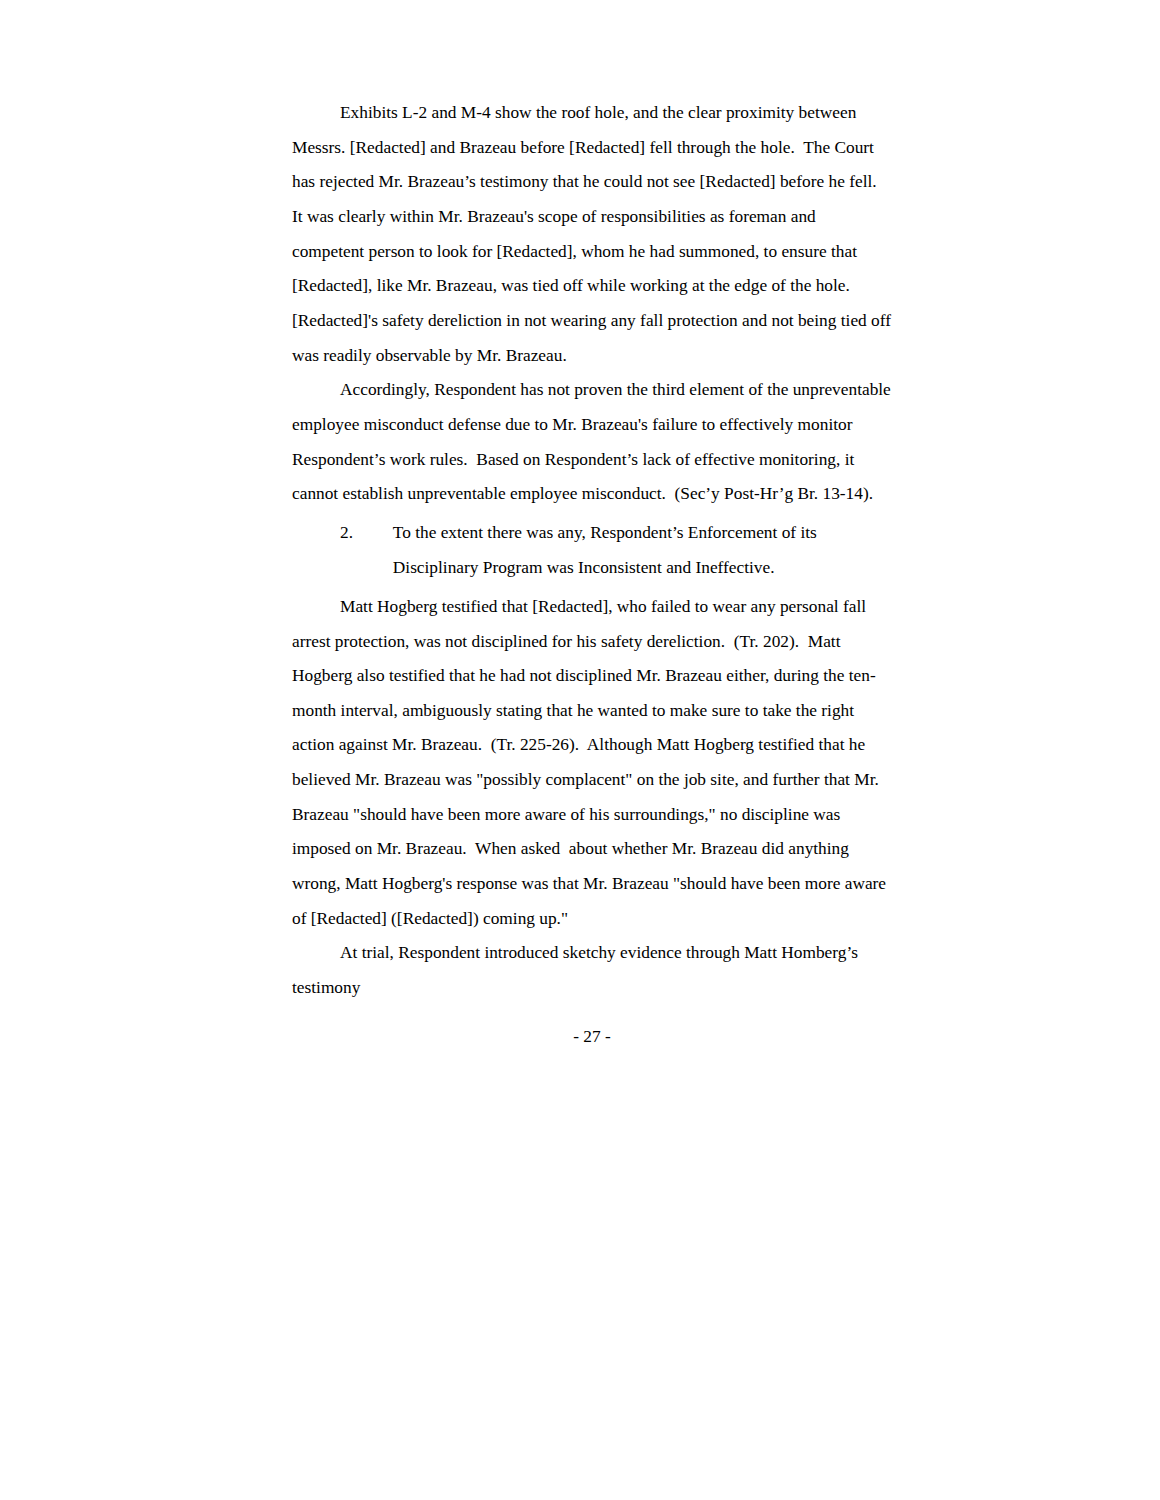Exhibits L-2 and M-4 show the roof hole, and the clear proximity between Messrs. [Redacted] and Brazeau before [Redacted] fell through the hole. The Court has rejected Mr. Brazeau’s testimony that he could not see [Redacted] before he fell. It was clearly within Mr. Brazeau's scope of responsibilities as foreman and competent person to look for [Redacted], whom he had summoned, to ensure that [Redacted], like Mr. Brazeau, was tied off while working at the edge of the hole. [Redacted]'s safety dereliction in not wearing any fall protection and not being tied off was readily observable by Mr. Brazeau.
Accordingly, Respondent has not proven the third element of the unpreventable employee misconduct defense due to Mr. Brazeau's failure to effectively monitor Respondent’s work rules. Based on Respondent’s lack of effective monitoring, it cannot establish unpreventable employee misconduct. (Sec’y Post-Hr’g Br. 13-14).
2.
To the extent there was any, Respondent’s Enforcement of its Disciplinary Program was Inconsistent and Ineffective.
Matt Hogberg testified that [Redacted], who failed to wear any personal fall arrest protection, was not disciplined for his safety dereliction. (Tr. 202). Matt Hogberg also testified that he had not disciplined Mr. Brazeau either, during the ten-month interval, ambiguously stating that he wanted to make sure to take the right action against Mr. Brazeau. (Tr. 225-26). Although Matt Hogberg testified that he believed Mr. Brazeau was "possibly complacent" on the job site, and further that Mr. Brazeau "should have been more aware of his surroundings," no discipline was imposed on Mr. Brazeau. When asked about whether Mr. Brazeau did anything wrong, Matt Hogberg's response was that Mr. Brazeau "should have been more aware of [Redacted] ([Redacted]) coming up."
At trial, Respondent introduced sketchy evidence through Matt Homberg’s testimony
- 27 -